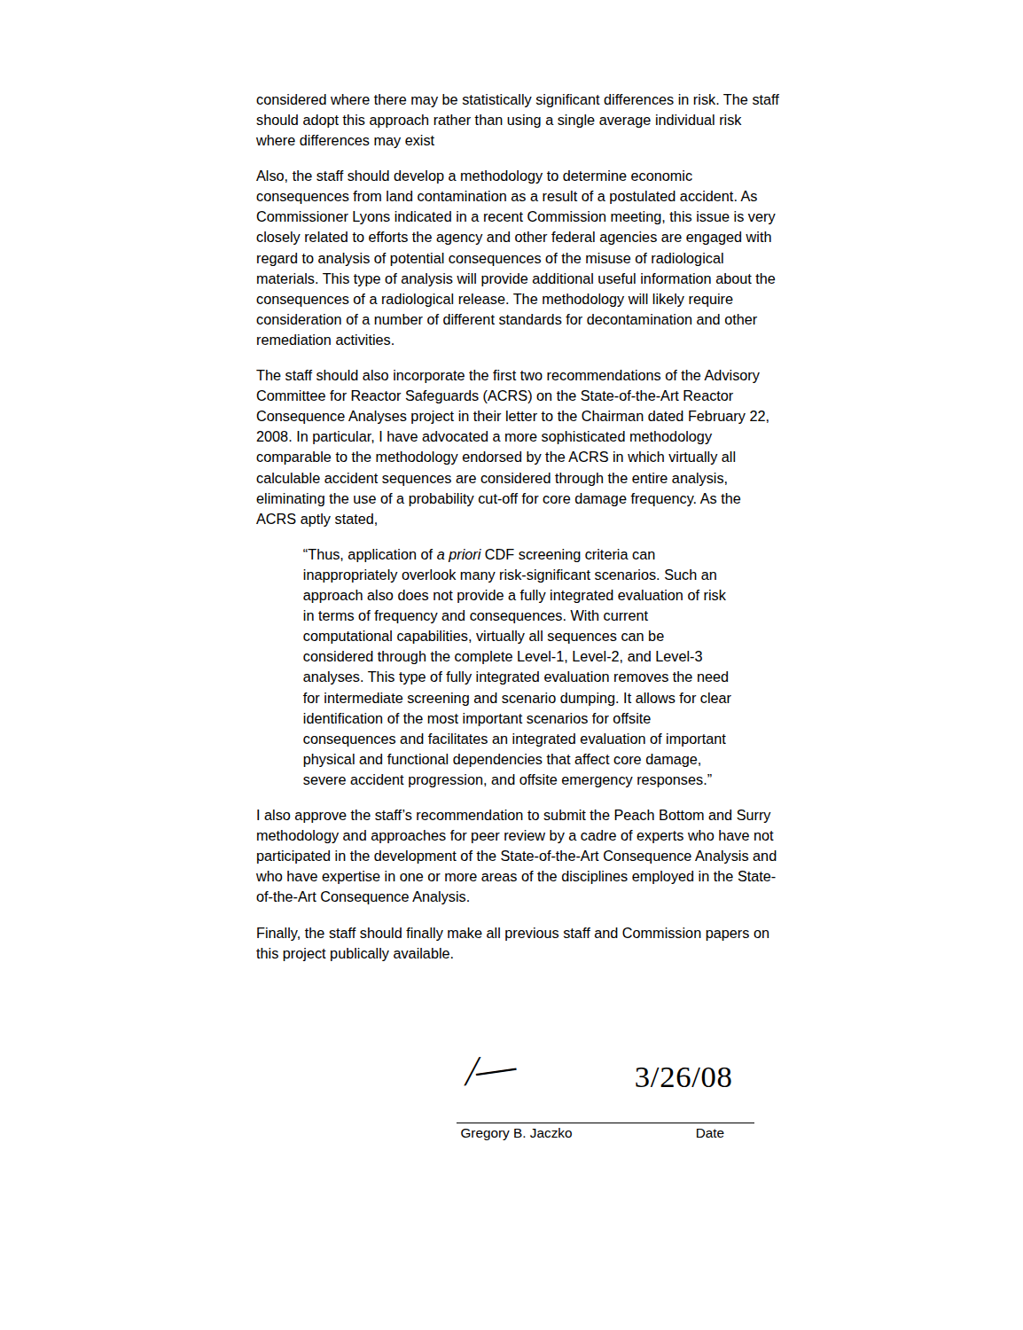considered where there may be statistically significant differences in risk. The staff should adopt this approach rather than using a single average individual risk where differences may exist
Also, the staff should develop a methodology to determine economic consequences from land contamination as a result of a postulated accident. As Commissioner Lyons indicated in a recent Commission meeting, this issue is very closely related to efforts the agency and other federal agencies are engaged with regard to analysis of potential consequences of the misuse of radiological materials. This type of analysis will provide additional useful information about the consequences of a radiological release. The methodology will likely require consideration of a number of different standards for decontamination and other remediation activities.
The staff should also incorporate the first two recommendations of the Advisory Committee for Reactor Safeguards (ACRS) on the State-of-the-Art Reactor Consequence Analyses project in their letter to the Chairman dated February 22, 2008. In particular, I have advocated a more sophisticated methodology comparable to the methodology endorsed by the ACRS in which virtually all calculable accident sequences are considered through the entire analysis, eliminating the use of a probability cut-off for core damage frequency. As the ACRS aptly stated,
“Thus, application of a priori CDF screening criteria can inappropriately overlook many risk-significant scenarios. Such an approach also does not provide a fully integrated evaluation of risk in terms of frequency and consequences. With current computational capabilities, virtually all sequences can be considered through the complete Level-1, Level-2, and Level-3 analyses. This type of fully integrated evaluation removes the need for intermediate screening and scenario dumping. It allows for clear identification of the most important scenarios for offsite consequences and facilitates an integrated evaluation of important physical and functional dependencies that affect core damage, severe accident progression, and offsite emergency responses.”
I also approve the staff’s recommendation to submit the Peach Bottom and Surry methodology and approaches for peer review by a cadre of experts who have not participated in the development of the State-of-the-Art Consequence Analysis and who have expertise in one or more areas of the disciplines employed in the State-of-the-Art Consequence Analysis.
Finally, the staff should finally make all previous staff and Commission papers on this project publically available.
⁄— 3/26/08
Gregory B. Jaczko Date